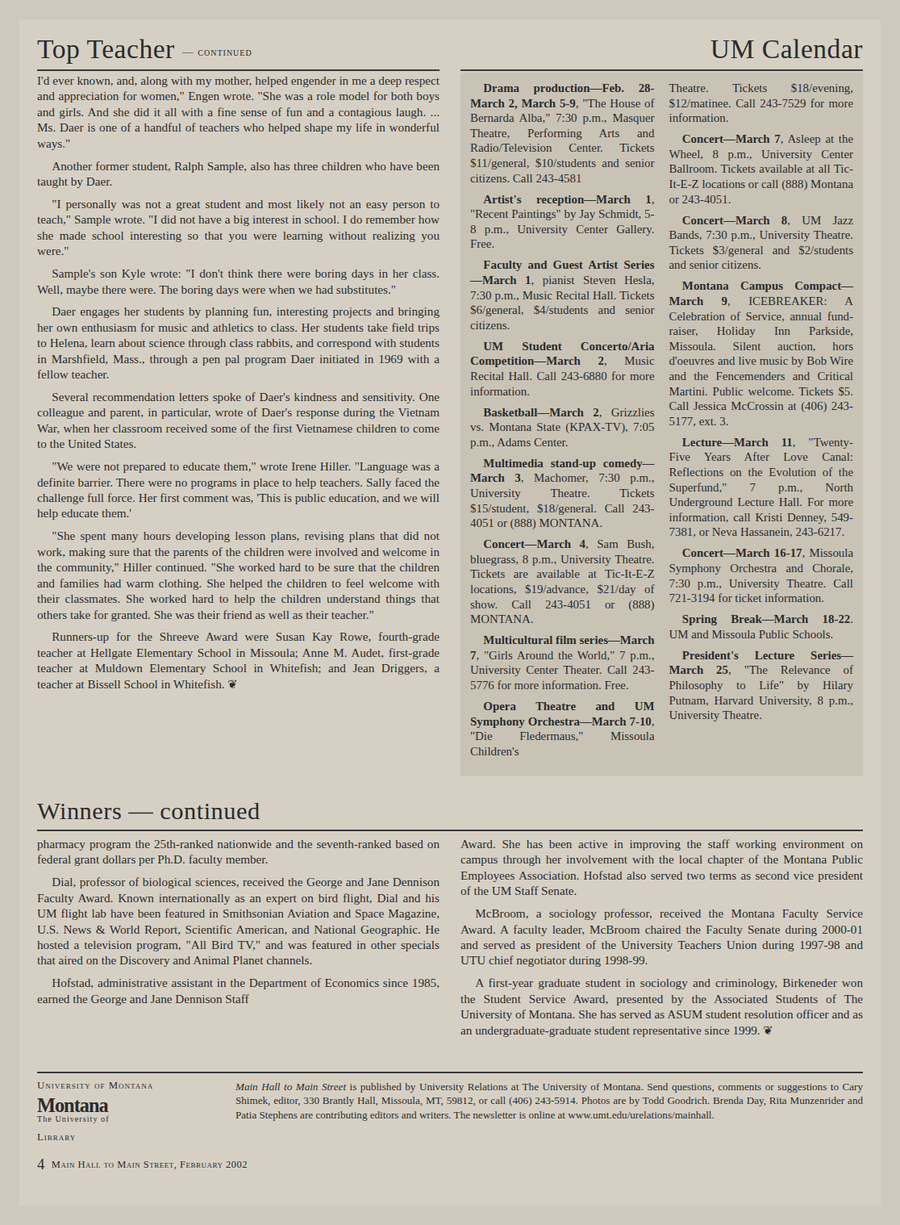Top Teacher — continued
I'd ever known, and, along with my mother, helped engender in me a deep respect and appreciation for women," Engen wrote. "She was a role model for both boys and girls. And she did it all with a fine sense of fun and a contagious laugh. ... Ms. Daer is one of a handful of teachers who helped shape my life in wonderful ways."
Another former student, Ralph Sample, also has three children who have been taught by Daer.
"I personally was not a great student and most likely not an easy person to teach," Sample wrote. "I did not have a big interest in school. I do remember how she made school interesting so that you were learning without realizing you were."
Sample's son Kyle wrote: "I don't think there were boring days in her class. Well, maybe there were. The boring days were when we had substitutes."
Daer engages her students by planning fun, interesting projects and bringing her own enthusiasm for music and athletics to class. Her students take field trips to Helena, learn about science through class rabbits, and correspond with students in Marshfield, Mass., through a pen pal program Daer initiated in 1969 with a fellow teacher.
Several recommendation letters spoke of Daer's kindness and sensitivity. One colleague and parent, in particular, wrote of Daer's response during the Vietnam War, when her classroom received some of the first Vietnamese children to come to the United States.
"We were not prepared to educate them," wrote Irene Hiller. "Language was a definite barrier. There were no programs in place to help teachers. Sally faced the challenge full force. Her first comment was, 'This is public education, and we will help educate them.'
"She spent many hours developing lesson plans, revising plans that did not work, making sure that the parents of the children were involved and welcome in the community," Hiller continued. "She worked hard to be sure that the children and families had warm clothing. She helped the children to feel welcome with their classmates. She worked hard to help the children understand things that others take for granted. She was their friend as well as their teacher."
Runners-up for the Shreeve Award were Susan Kay Rowe, fourth-grade teacher at Hellgate Elementary School in Missoula; Anne M. Audet, first-grade teacher at Muldown Elementary School in Whitefish; and Jean Driggers, a teacher at Bissell School in Whitefish.
UM Calendar
Drama production—Feb. 28-March 2, March 5-9, "The House of Bernarda Alba," 7:30 p.m., Masquer Theatre, Performing Arts and Radio/Television Center. Tickets $11/general, $10/students and senior citizens. Call 243-4581
Artist's reception—March 1, "Recent Paintings" by Jay Schmidt, 5-8 p.m., University Center Gallery. Free.
Faculty and Guest Artist Series—March 1, pianist Steven Hesla, 7:30 p.m., Music Recital Hall. Tickets $6/general, $4/students and senior citizens.
UM Student Concerto/Aria Competition—March 2, Music Recital Hall. Call 243-6880 for more information.
Basketball—March 2, Grizzlies vs. Montana State (KPAX-TV), 7:05 p.m., Adams Center.
Multimedia stand-up comedy—March 3, Machomer, 7:30 p.m., University Theatre. Tickets $15/student, $18/general. Call 243-4051 or (888) MONTANA.
Concert—March 4, Sam Bush, bluegrass, 8 p.m., University Theatre. Tickets are available at Tic-It-E-Z locations, $19/advance, $21/day of show. Call 243-4051 or (888) MONTANA.
Multicultural film series—March 7, "Girls Around the World," 7 p.m., University Center Theater. Call 243-5776 for more information. Free.
Opera Theatre and UM Symphony Orchestra—March 7-10, "Die Fledermaus," Missoula Children's
Theatre. Tickets $18/evening, $12/matinee. Call 243-7529 for more information.
Concert—March 7, Asleep at the Wheel, 8 p.m., University Center Ballroom. Tickets available at all Tic-It-E-Z locations or call (888) Montana or 243-4051.
Concert—March 8, UM Jazz Bands, 7:30 p.m., University Theatre. Tickets $3/general and $2/students and senior citizens.
Montana Campus Compact—March 9, ICEBREAKER: A Celebration of Service, annual fund-raiser, Holiday Inn Parkside, Missoula. Silent auction, hors d'oeuvres and live music by Bob Wire and the Fencemenders and Critical Martini. Public welcome. Tickets $5. Call Jessica McCrossin at (406) 243-5177, ext. 3.
Lecture—March 11, "Twenty-Five Years After Love Canal: Reflections on the Evolution of the Superfund," 7 p.m., North Underground Lecture Hall. For more information, call Kristi Denney, 549-7381, or Neva Hassanein, 243-6217.
Concert—March 16-17, Missoula Symphony Orchestra and Chorale, 7:30 p.m., University Theatre. Call 721-3194 for ticket information.
Spring Break—March 18-22. UM and Missoula Public Schools.
President's Lecture Series—March 25, "The Relevance of Philosophy to Life" by Hilary Putnam, Harvard University, 8 p.m., University Theatre.
Winners — continued
pharmacy program the 25th-ranked nationwide and the seventh-ranked based on federal grant dollars per Ph.D. faculty member.
Dial, professor of biological sciences, received the George and Jane Dennison Faculty Award. Known internationally as an expert on bird flight, Dial and his UM flight lab have been featured in Smithsonian Aviation and Space Magazine, U.S. News & World Report, Scientific American, and National Geographic. He hosted a television program, "All Bird TV," and was featured in other specials that aired on the Discovery and Animal Planet channels.
Hofstad, administrative assistant in the Department of Economics since 1985, earned the George and Jane Dennison Staff
Award. She has been active in improving the staff working environment on campus through her involvement with the local chapter of the Montana Public Employees Association. Hofstad also served two terms as second vice president of the UM Staff Senate.
McBroom, a sociology professor, received the Montana Faculty Service Award. A faculty leader, McBroom chaired the Faculty Senate during 2000-01 and served as president of the University Teachers Union during 1997-98 and UTU chief negotiator during 1998-99.
A first-year graduate student in sociology and criminology, Birkeneder won the Student Service Award, presented by the Associated Students of The University of Montana. She has served as ASUM student resolution officer and as an undergraduate-graduate student representative since 1999.
University of Montana
MontanaThe University of
Library
Main Hall to Main Street is published by University Relations at The University of Montana. Send questions, comments or suggestions to Cary Shimek, editor, 330 Brantly Hall, Missoula, MT, 59812, or call (406) 243-5914. Photos are by Todd Goodrich. Brenda Day, Rita Munzenrider and Patia Stephens are contributing editors and writers. The newsletter is online at www.umt.edu/urelations/mainhall.
4 Main Hall to Main Street, February 2002